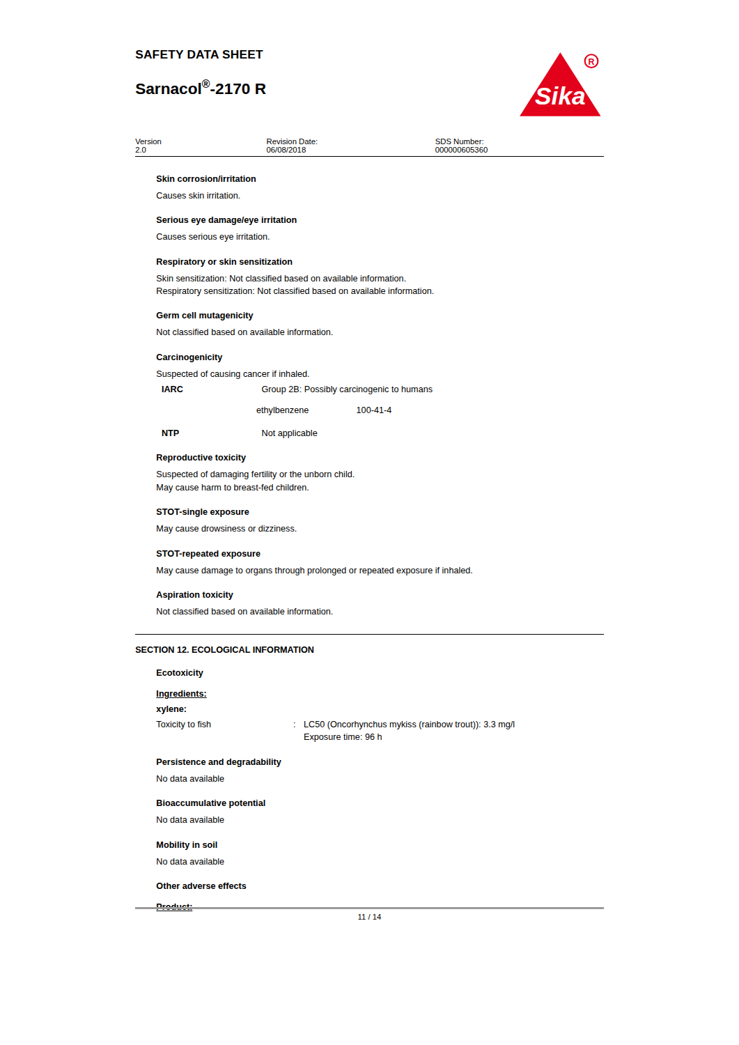SAFETY DATA SHEET
Sarnacol®-2170 R
Sika R
Version 2.0
Revision Date: 06/08/2018
SDS Number: 000000605360
Skin corrosion/irritation
Causes skin irritation.
Serious eye damage/eye irritation
Causes serious eye irritation.
Respiratory or skin sensitization
Skin sensitization: Not classified based on available information.
Respiratory sensitization: Not classified based on available information.
Germ cell mutagenicity
Not classified based on available information.
Carcinogenicity
Suspected of causing cancer if inhaled.
IARC
Group 2B: Possibly carcinogenic to humans
ethylbenzene
100-41-4
NTP
Not applicable
Reproductive toxicity
Suspected of damaging fertility or the unborn child.
May cause harm to breast-fed children.
STOT-single exposure
May cause drowsiness or dizziness.
STOT-repeated exposure
May cause damage to organs through prolonged or repeated exposure if inhaled.
Aspiration toxicity
Not classified based on available information.
SECTION 12. ECOLOGICAL INFORMATION
Ecotoxicity
Ingredients:
xylene:
Toxicity to fish
:
LC50 (Oncorhynchus mykiss (rainbow trout)): 3.3 mg/l
Exposure time: 96 h
Persistence and degradability
No data available
Bioaccumulative potential
No data available
Mobility in soil
No data available
Other adverse effects
Product:
11 / 14